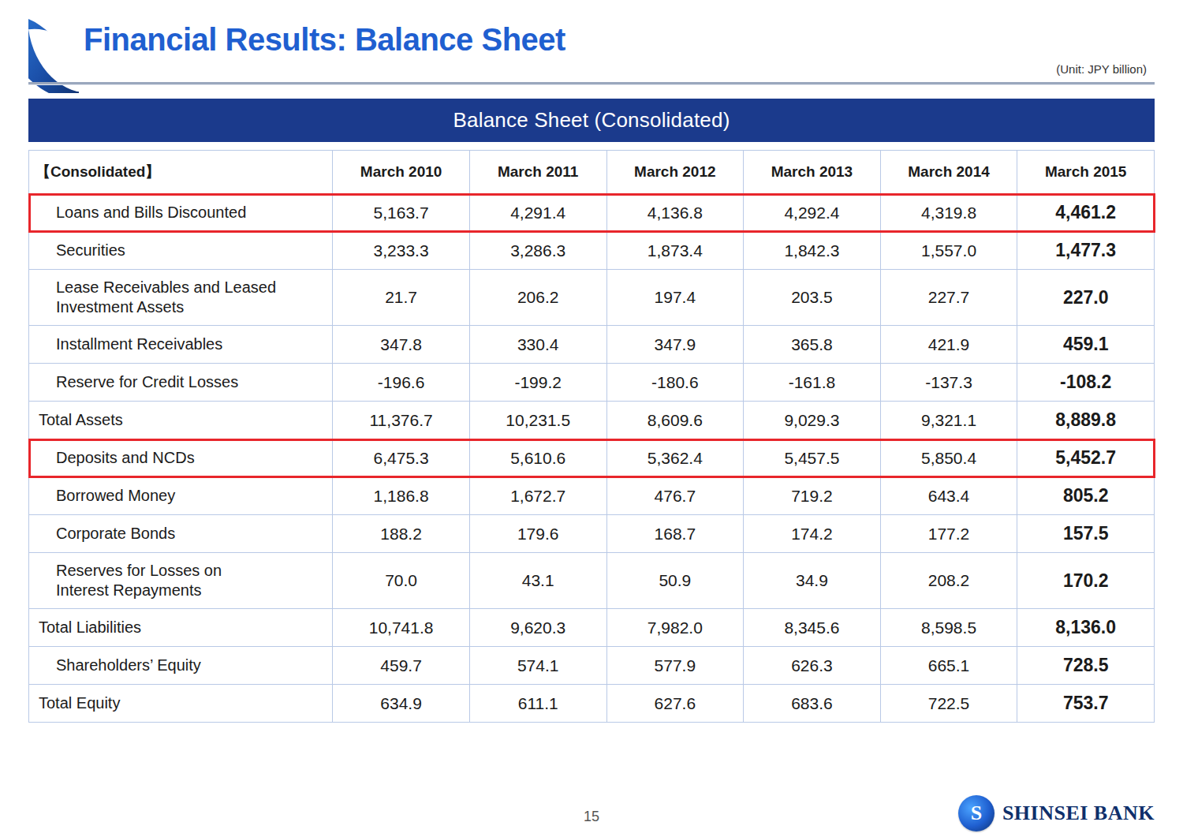Financial Results: Balance Sheet
(Unit: JPY billion)
Balance Sheet (Consolidated)
| 【Consolidated】 | March 2010 | March 2011 | March 2012 | March 2013 | March 2014 | March 2015 |
| --- | --- | --- | --- | --- | --- | --- |
| Loans and Bills Discounted | 5,163.7 | 4,291.4 | 4,136.8 | 4,292.4 | 4,319.8 | 4,461.2 |
| Securities | 3,233.3 | 3,286.3 | 1,873.4 | 1,842.3 | 1,557.0 | 1,477.3 |
| Lease Receivables and Leased Investment Assets | 21.7 | 206.2 | 197.4 | 203.5 | 227.7 | 227.0 |
| Installment Receivables | 347.8 | 330.4 | 347.9 | 365.8 | 421.9 | 459.1 |
| Reserve for Credit Losses | -196.6 | -199.2 | -180.6 | -161.8 | -137.3 | -108.2 |
| Total Assets | 11,376.7 | 10,231.5 | 8,609.6 | 9,029.3 | 9,321.1 | 8,889.8 |
| Deposits and NCDs | 6,475.3 | 5,610.6 | 5,362.4 | 5,457.5 | 5,850.4 | 5,452.7 |
| Borrowed Money | 1,186.8 | 1,672.7 | 476.7 | 719.2 | 643.4 | 805.2 |
| Corporate Bonds | 188.2 | 179.6 | 168.7 | 174.2 | 177.2 | 157.5 |
| Reserves for Losses on Interest Repayments | 70.0 | 43.1 | 50.9 | 34.9 | 208.2 | 170.2 |
| Total Liabilities | 10,741.8 | 9,620.3 | 7,982.0 | 8,345.6 | 8,598.5 | 8,136.0 |
| Shareholders’ Equity | 459.7 | 574.1 | 577.9 | 626.3 | 665.1 | 728.5 |
| Total Equity | 634.9 | 611.1 | 627.6 | 683.6 | 722.5 | 753.7 |
15
SHINSEI BANK